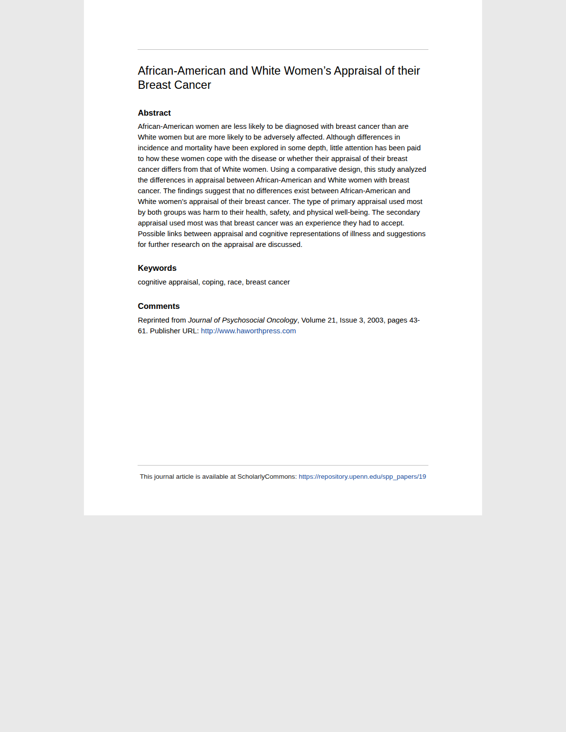African-American and White Women’s Appraisal of their Breast Cancer
Abstract
African-American women are less likely to be diagnosed with breast cancer than are White women but are more likely to be adversely affected. Although differences in incidence and mortality have been explored in some depth, little attention has been paid to how these women cope with the disease or whether their appraisal of their breast cancer differs from that of White women. Using a comparative design, this study analyzed the differences in appraisal between African-American and White women with breast cancer. The findings suggest that no differences exist between African-American and White women’s appraisal of their breast cancer. The type of primary appraisal used most by both groups was harm to their health, safety, and physical well-being. The secondary appraisal used most was that breast cancer was an experience they had to accept. Possible links between appraisal and cognitive representations of illness and suggestions for further research on the appraisal are discussed.
Keywords
cognitive appraisal, coping, race, breast cancer
Comments
Reprinted from Journal of Psychosocial Oncology, Volume 21, Issue 3, 2003, pages 43-61. Publisher URL: http://www.haworthpress.com
This journal article is available at ScholarlyCommons: https://repository.upenn.edu/spp_papers/19